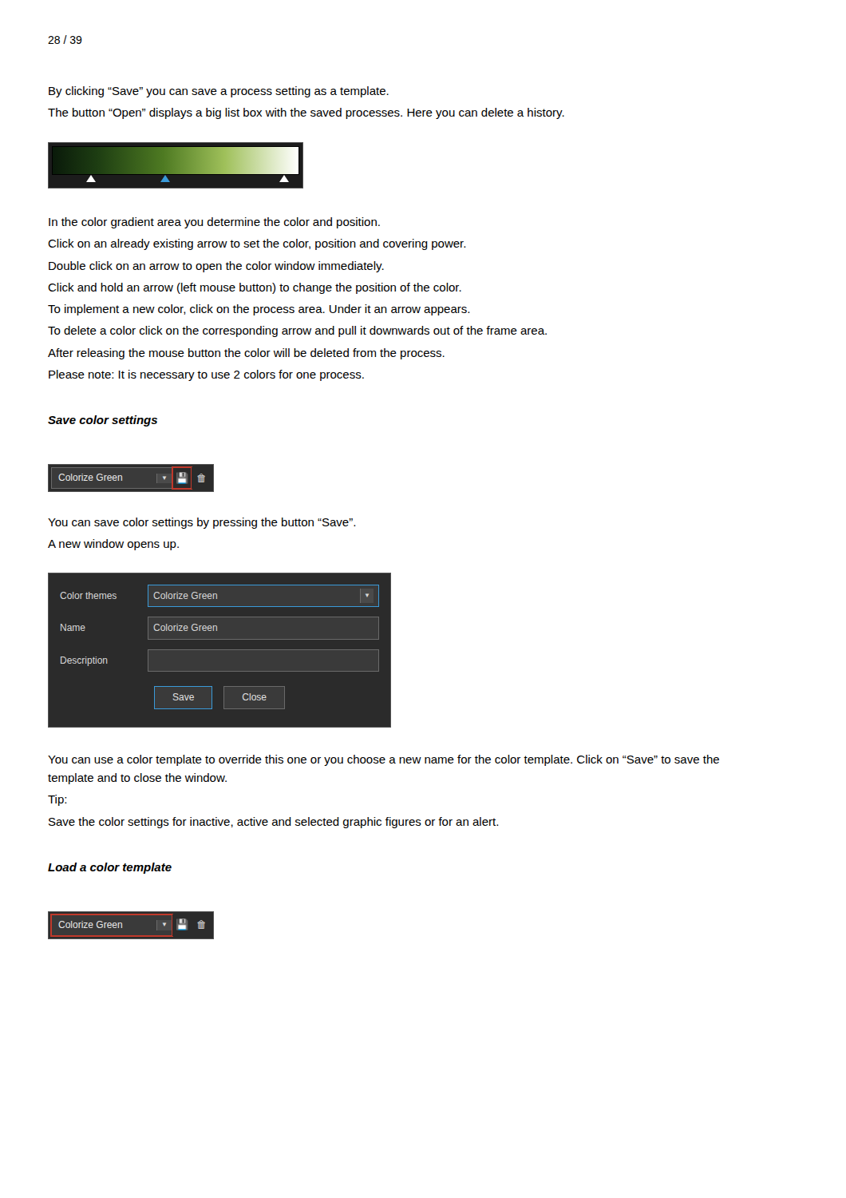28 / 39
By clicking “Save” you can save a process setting as a template.
The button “Open” displays a big list box with the saved processes. Here you can delete a history.
In the color gradient area you determine the color and position.
Click on an already existing arrow to set the color, position and covering power.
Double click on an arrow to open the color window immediately.
Click and hold an arrow (left mouse button) to change the position of the color.
To implement a new color, click on the process area. Under it an arrow appears.
To delete a color click on the corresponding arrow and pull it downwards out of the frame area.
After releasing the mouse button the color will be deleted from the process.
Please note: It is necessary to use 2 colors for one process.
Save color settings
Colorize Green ▼
💾
🗑
You can save color settings by pressing the button “Save”.
A new window opens up.
Color themes Colorize Green ▼
Name Colorize Green
Description
Save Close
You can use a color template to override this one or you choose a new name for the color template. Click on “Save” to save the template and to close the window.
Tip:
Save the color settings for inactive, active and selected graphic figures or for an alert.
Load a color template
Colorize Green ▼
💾
🗑